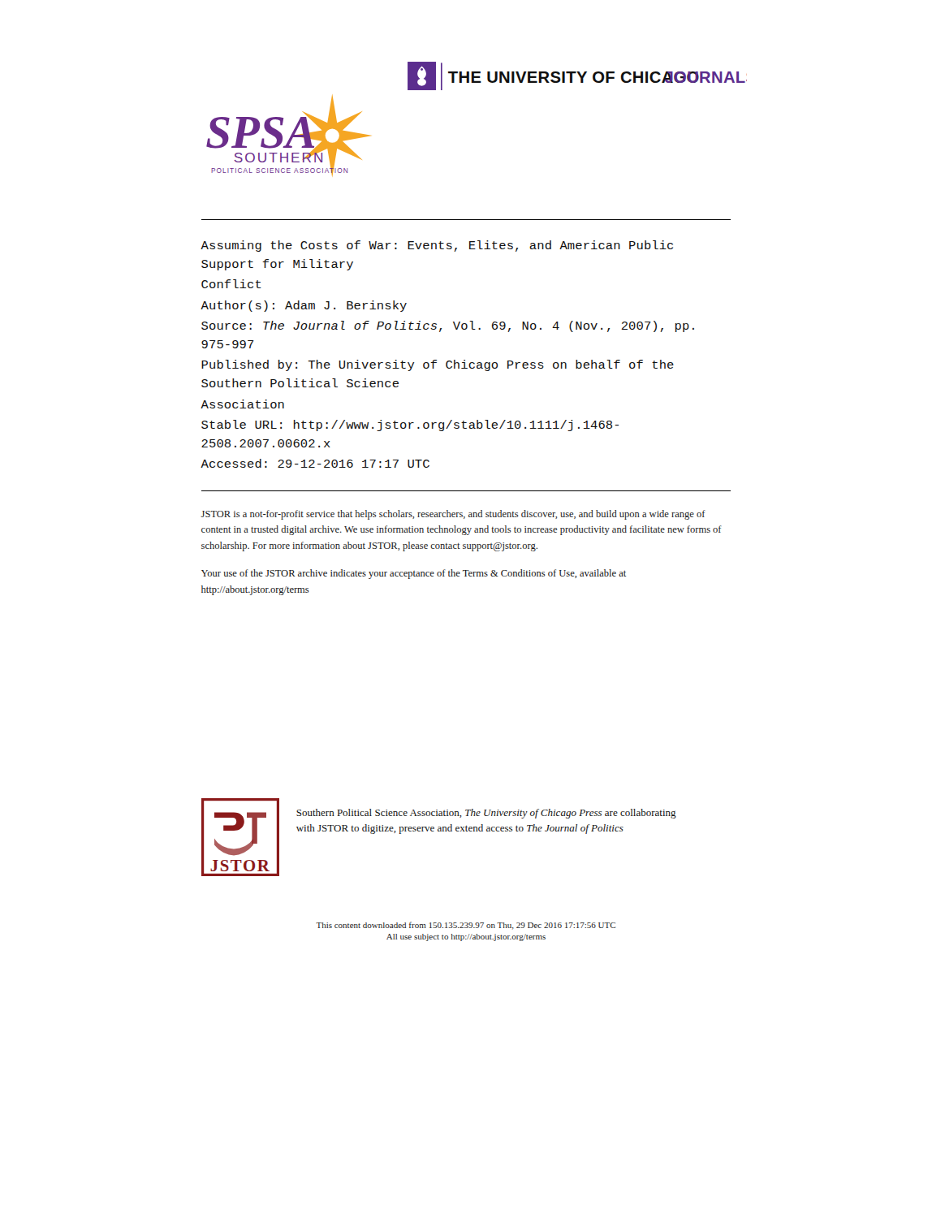SPSA SOUTHERN POLITICAL SCIENCE ASSOCIATION
THE UNIVERSITY OF CHICAGO JOURNALS
Assuming the Costs of War: Events, Elites, and American Public Support for Military
Conflict
Author(s): Adam J. Berinsky
Source: The Journal of Politics, Vol. 69, No. 4 (Nov., 2007), pp. 975-997
Published by: The University of Chicago Press on behalf of the Southern Political Science
Association
Stable URL: http://www.jstor.org/stable/10.1111/j.1468-2508.2007.00602.x
Accessed: 29-12-2016 17:17 UTC
JSTOR is a not-for-profit service that helps scholars, researchers, and students discover, use, and build upon a wide range of content in a trusted digital archive. We use information technology and tools to increase productivity and facilitate new forms of scholarship. For more information about JSTOR, please contact support@jstor.org.
Your use of the JSTOR archive indicates your acceptance of the Terms & Conditions of Use, available at
http://about.jstor.org/terms
JSTOR
Southern Political Science Association, The University of Chicago Press are collaborating
with JSTOR to digitize, preserve and extend access to The Journal of Politics
This content downloaded from 150.135.239.97 on Thu, 29 Dec 2016 17:17:56 UTC
All use subject to http://about.jstor.org/terms